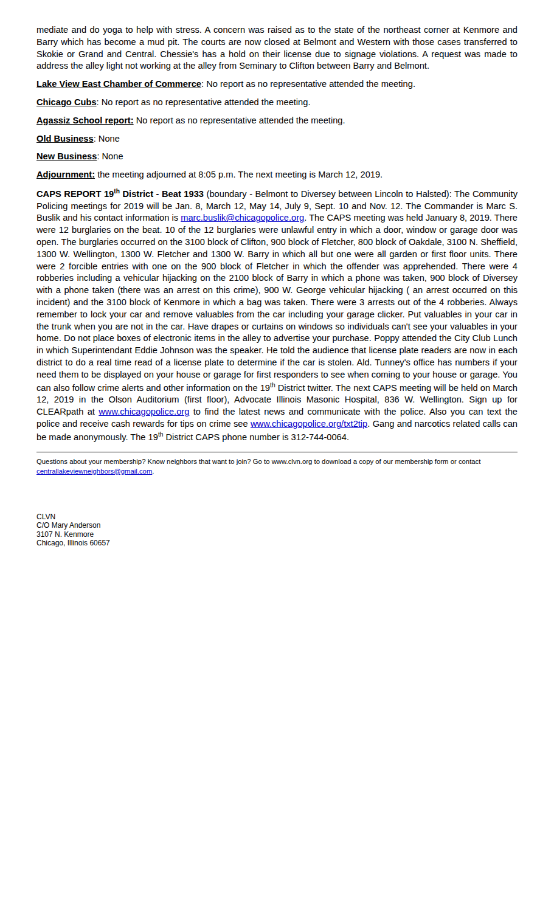mediate and do yoga to help with stress. A concern was raised as to the state of the northeast corner at Kenmore and Barry which has become a mud pit. The courts are now closed at Belmont and Western with those cases transferred to Skokie or Grand and Central. Chessie's has a hold on their license due to signage violations. A request was made to address the alley light not working at the alley from Seminary to Clifton between Barry and Belmont.
Lake View East Chamber of Commerce: No report as no representative attended the meeting.
Chicago Cubs: No report as no representative attended the meeting.
Agassiz School report: No report as no representative attended the meeting.
Old Business: None
New Business: None
Adjournment: the meeting adjourned at 8:05 p.m. The next meeting is March 12, 2019.
CAPS REPORT 19th District - Beat 1933 (boundary - Belmont to Diversey between Lincoln to Halsted): The Community Policing meetings for 2019 will be Jan. 8, March 12, May 14, July 9, Sept. 10 and Nov. 12. The Commander is Marc S. Buslik and his contact information is marc.buslik@chicagopolice.org. The CAPS meeting was held January 8, 2019. There were 12 burglaries on the beat. 10 of the 12 burglaries were unlawful entry in which a door, window or garage door was open. The burglaries occurred on the 3100 block of Clifton, 900 block of Fletcher, 800 block of Oakdale, 3100 N. Sheffield, 1300 W. Wellington, 1300 W. Fletcher and 1300 W. Barry in which all but one were all garden or first floor units. There were 2 forcible entries with one on the 900 block of Fletcher in which the offender was apprehended. There were 4 robberies including a vehicular hijacking on the 2100 block of Barry in which a phone was taken, 900 block of Diversey with a phone taken (there was an arrest on this crime), 900 W. George vehicular hijacking ( an arrest occurred on this incident) and the 3100 block of Kenmore in which a bag was taken. There were 3 arrests out of the 4 robberies. Always remember to lock your car and remove valuables from the car including your garage clicker. Put valuables in your car in the trunk when you are not in the car. Have drapes or curtains on windows so individuals can't see your valuables in your home. Do not place boxes of electronic items in the alley to advertise your purchase. Poppy attended the City Club Lunch in which Superintendant Eddie Johnson was the speaker. He told the audience that license plate readers are now in each district to do a real time read of a license plate to determine if the car is stolen. Ald. Tunney's office has numbers if your need them to be displayed on your house or garage for first responders to see when coming to your house or garage. You can also follow crime alerts and other information on the 19th District twitter. The next CAPS meeting will be held on March 12, 2019 in the Olson Auditorium (first floor), Advocate Illinois Masonic Hospital, 836 W. Wellington. Sign up for CLEARpath at www.chicagopolice.org to find the latest news and communicate with the police. Also you can text the police and receive cash rewards for tips on crime see www.chicagopolice.org/txt2tip. Gang and narcotics related calls can be made anonymously. The 19th District CAPS phone number is 312-744-0064.
Questions about your membership? Know neighbors that want to join? Go to www.clvn.org to download a copy of our membership form or contact centrallakeviewneighbors@gmail.com.
CLVN
C/O Mary Anderson
3107 N. Kenmore
Chicago, Illinois 60657